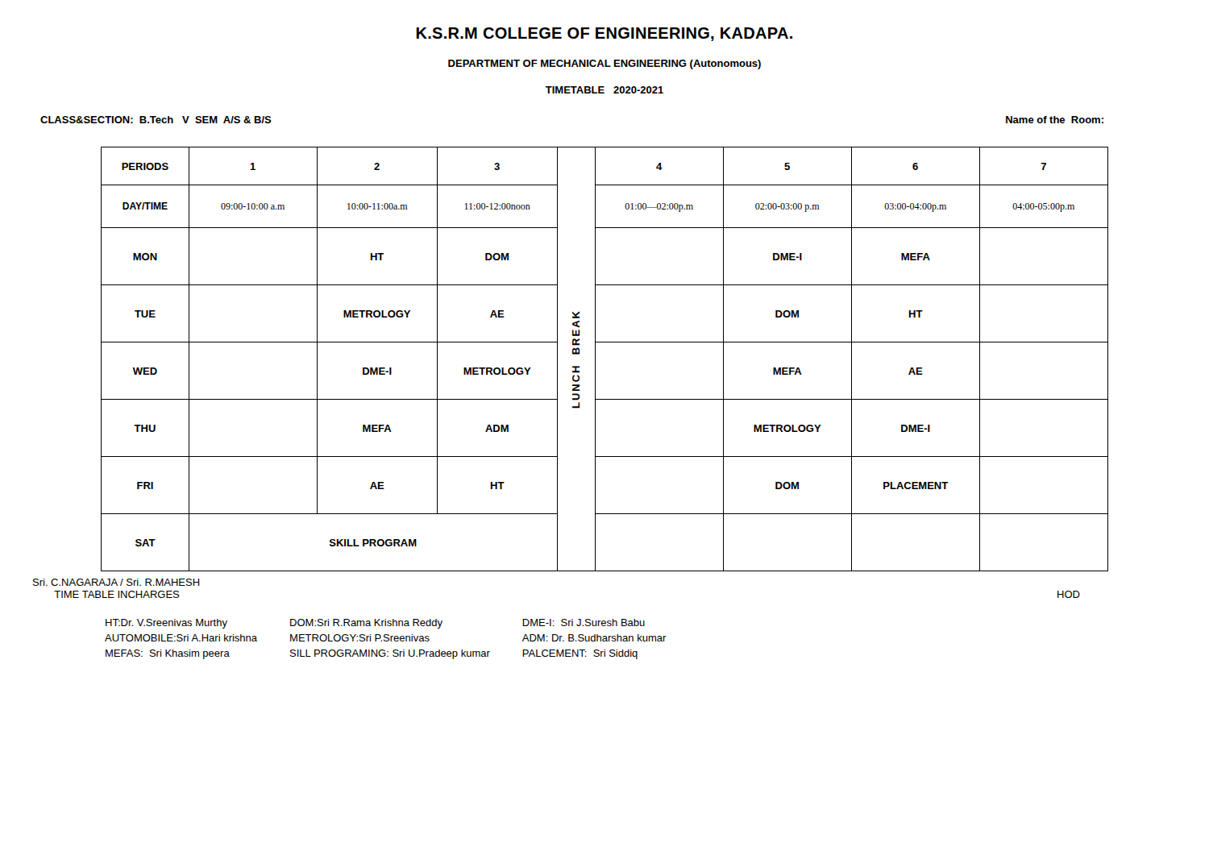K.S.R.M COLLEGE OF ENGINEERING, KADAPA.
DEPARTMENT OF MECHANICAL ENGINEERING (Autonomous)
TIMETABLE 2020-2021
CLASS&SECTION: B.Tech V SEM A/S & B/S
Name of the Room:
| PERIODS | 1 | 2 | 3 | LUNCH BREAK | 4 | 5 | 6 | 7 |
| --- | --- | --- | --- | --- | --- | --- | --- | --- |
| DAY/TIME | 09:00-10:00 a.m | 10:00-11:00a.m | 11:00-12:00noon | 01:00—02:00p.m | 02:00-03:00 p.m | 03:00-04:00p.m | 04:00-05:00p.m |
| MON | | HT | DOM | | DME-I | MEFA | |
| TUE | | METROLOGY | AE | | DOM | HT | |
| WED | | DME-I | METROLOGY | | MEFA | AE | |
| THU | | MEFA | ADM | | METROLOGY | DME-I | |
| FRI | | AE | HT | | DOM | PLACEMENT | |
| SAT | SKILL PROGRAM | | | | |
Sri. C.NAGARAJA / Sri. R.MAHESH
TIME TABLE INCHARGES HOD
| HT:Dr. V.Sreenivas Murthy | DOM:Sri R.Rama Krishna Reddy | DME-I: Sri J.Suresh Babu |
| AUTOMOBILE:Sri A.Hari krishna | METROLOGY:Sri P.Sreenivas | ADM: Dr. B.Sudharshan kumar |
| MEFAS: Sri Khasim peera | SILL PROGRAMING: Sri U.Pradeep kumar | PALCEMENT: Sri Siddiq |